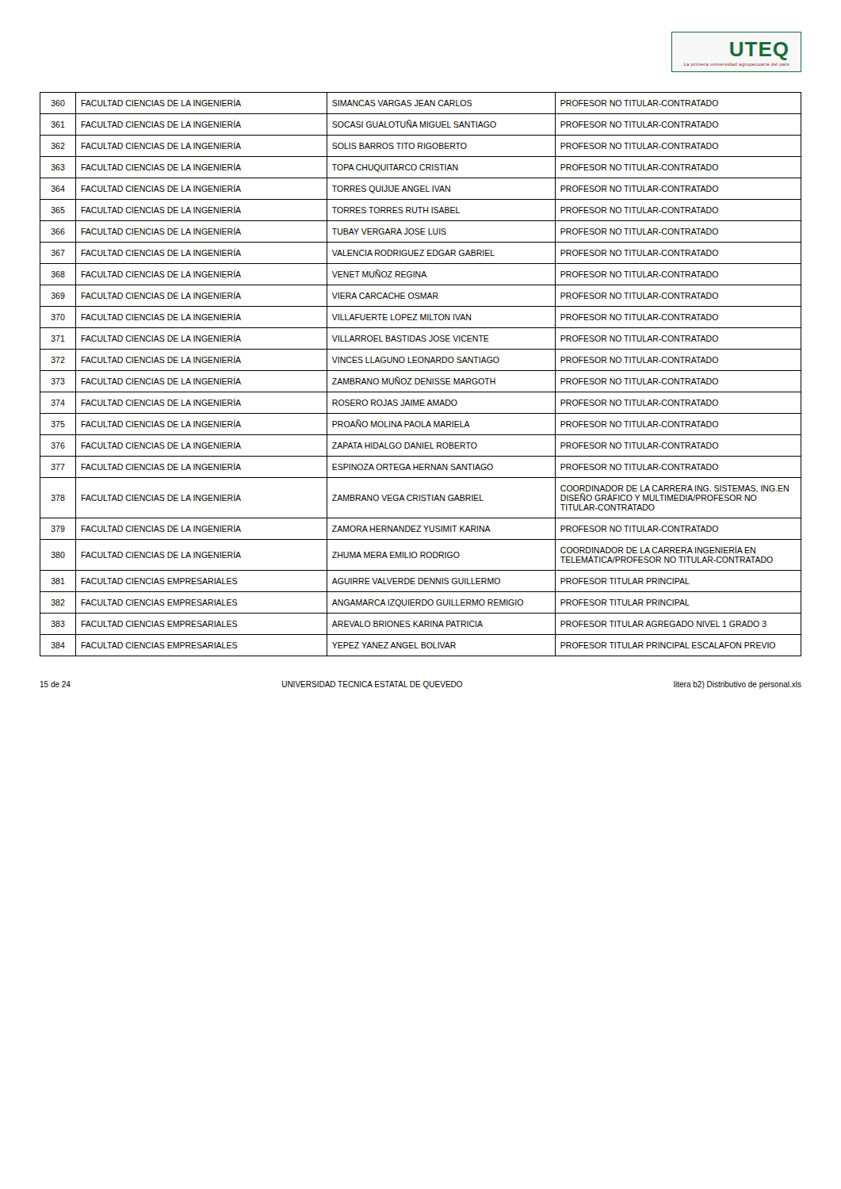UTEQ
La primera universidad agropecuaria del país
| 360 | FACULTAD CIENCIAS DE LA INGENIERÍA | SIMANCAS VARGAS JEAN CARLOS | PROFESOR NO TITULAR-CONTRATADO |
| 361 | FACULTAD CIENCIAS DE LA INGENIERÍA | SOCASI GUALOTUÑA MIGUEL SANTIAGO | PROFESOR NO TITULAR-CONTRATADO |
| 362 | FACULTAD CIENCIAS DE LA INGENIERÍA | SOLIS BARROS TITO RIGOBERTO | PROFESOR NO TITULAR-CONTRATADO |
| 363 | FACULTAD CIENCIAS DE LA INGENIERÍA | TOPA CHUQUITARCO CRISTIAN | PROFESOR NO TITULAR-CONTRATADO |
| 364 | FACULTAD CIENCIAS DE LA INGENIERÍA | TORRES QUIJIJE ANGEL IVAN | PROFESOR NO TITULAR-CONTRATADO |
| 365 | FACULTAD CIENCIAS DE LA INGENIERÍA | TORRES TORRES RUTH ISABEL | PROFESOR NO TITULAR-CONTRATADO |
| 366 | FACULTAD CIENCIAS DE LA INGENIERÍA | TUBAY VERGARA JOSE LUIS | PROFESOR NO TITULAR-CONTRATADO |
| 367 | FACULTAD CIENCIAS DE LA INGENIERÍA | VALENCIA RODRIGUEZ EDGAR GABRIEL | PROFESOR NO TITULAR-CONTRATADO |
| 368 | FACULTAD CIENCIAS DE LA INGENIERÍA | VENET MUÑOZ REGINA | PROFESOR NO TITULAR-CONTRATADO |
| 369 | FACULTAD CIENCIAS DE LA INGENIERÍA | VIERA CARCACHE OSMAR | PROFESOR NO TITULAR-CONTRATADO |
| 370 | FACULTAD CIENCIAS DE LA INGENIERÍA | VILLAFUERTE LOPEZ MILTON IVAN | PROFESOR NO TITULAR-CONTRATADO |
| 371 | FACULTAD CIENCIAS DE LA INGENIERÍA | VILLARROEL BASTIDAS JOSE VICENTE | PROFESOR NO TITULAR-CONTRATADO |
| 372 | FACULTAD CIENCIAS DE LA INGENIERÍA | VINCES LLAGUNO LEONARDO SANTIAGO | PROFESOR NO TITULAR-CONTRATADO |
| 373 | FACULTAD CIENCIAS DE LA INGENIERÍA | ZAMBRANO MUÑOZ DENISSE MARGOTH | PROFESOR NO TITULAR-CONTRATADO |
| 374 | FACULTAD CIENCIAS DE LA INGENIERÍA | ROSERO ROJAS JAIME AMADO | PROFESOR NO TITULAR-CONTRATADO |
| 375 | FACULTAD CIENCIAS DE LA INGENIERÍA | PROAÑO MOLINA PAOLA MARIELA | PROFESOR NO TITULAR-CONTRATADO |
| 376 | FACULTAD CIENCIAS DE LA INGENIERÍA | ZAPATA HIDALGO DANIEL ROBERTO | PROFESOR NO TITULAR-CONTRATADO |
| 377 | FACULTAD CIENCIAS DE LA INGENIERÍA | ESPINOZA ORTEGA HERNAN SANTIAGO | PROFESOR NO TITULAR-CONTRATADO |
| 378 | FACULTAD CIENCIAS DE LA INGENIERÍA | ZAMBRANO VEGA CRISTIAN GABRIEL | COORDINADOR DE LA CARRERA ING. SISTEMAS, ING.EN DISEÑO GRÁFICO Y MULTIMEDIA/PROFESOR NO TITULAR-CONTRATADO |
| 379 | FACULTAD CIENCIAS DE LA INGENIERÍA | ZAMORA HERNANDEZ YUSIMIT KARINA | PROFESOR NO TITULAR-CONTRATADO |
| 380 | FACULTAD CIENCIAS DE LA INGENIERÍA | ZHUMA MERA EMILIO RODRIGO | COORDINADOR DE LA CARRERA INGENIERÍA EN TELEMÁTICA/PROFESOR NO TITULAR-CONTRATADO |
| 381 | FACULTAD CIENCIAS EMPRESARIALES | AGUIRRE VALVERDE DENNIS GUILLERMO | PROFESOR TITULAR PRINCIPAL |
| 382 | FACULTAD CIENCIAS EMPRESARIALES | ANGAMARCA IZQUIERDO GUILLERMO REMIGIO | PROFESOR TITULAR PRINCIPAL |
| 383 | FACULTAD CIENCIAS EMPRESARIALES | AREVALO BRIONES KARINA PATRICIA | PROFESOR TITULAR AGREGADO NIVEL 1 GRADO 3 |
| 384 | FACULTAD CIENCIAS EMPRESARIALES | YEPEZ YANEZ ANGEL BOLIVAR | PROFESOR TITULAR PRINCIPAL ESCALAFON PREVIO |
15 de 24
UNIVERSIDAD TECNICA ESTATAL DE QUEVEDO
litera b2) Distributivo de personal.xls